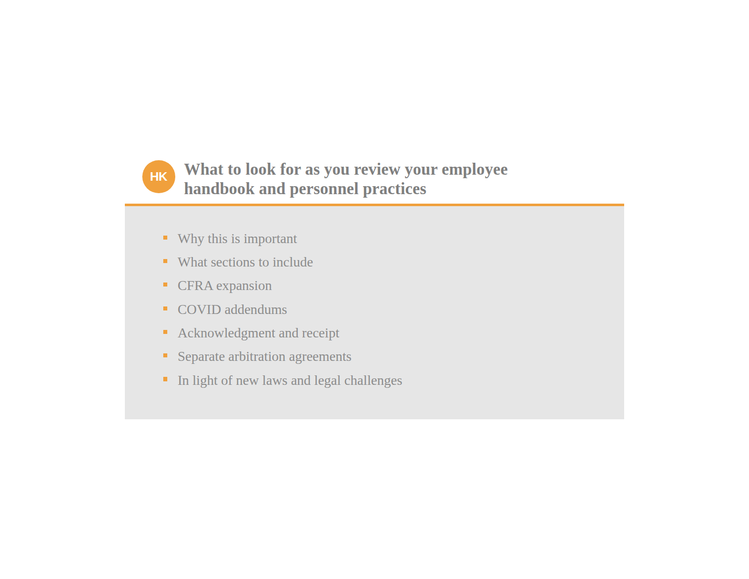HK
What to look for as you review your employee handbook and personnel practices
Why this is important
What sections to include
CFRA expansion
COVID addendums
Acknowledgment and receipt
Separate arbitration agreements
In light of new laws and legal challenges